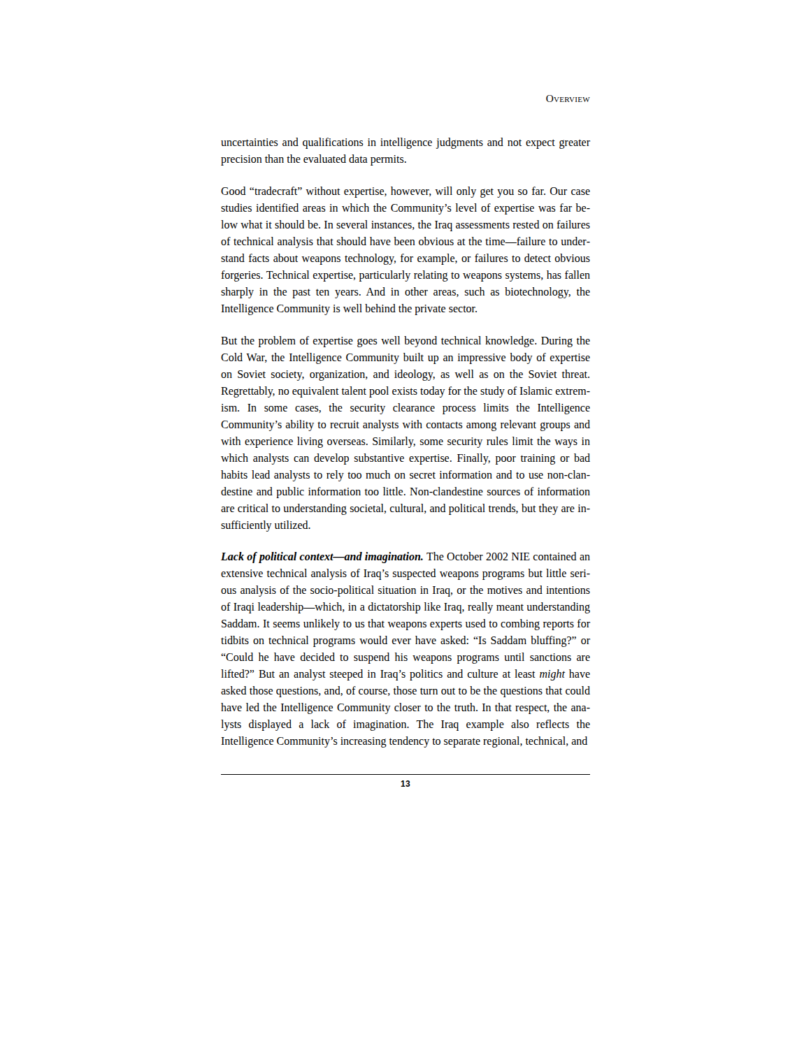Overview
uncertainties and qualifications in intelligence judgments and not expect greater precision than the evaluated data permits.
Good “tradecraft” without expertise, however, will only get you so far. Our case studies identified areas in which the Community’s level of expertise was far below what it should be. In several instances, the Iraq assessments rested on failures of technical analysis that should have been obvious at the time—failure to understand facts about weapons technology, for example, or failures to detect obvious forgeries. Technical expertise, particularly relating to weapons systems, has fallen sharply in the past ten years. And in other areas, such as biotechnology, the Intelligence Community is well behind the private sector.
But the problem of expertise goes well beyond technical knowledge. During the Cold War, the Intelligence Community built up an impressive body of expertise on Soviet society, organization, and ideology, as well as on the Soviet threat. Regrettably, no equivalent talent pool exists today for the study of Islamic extremism. In some cases, the security clearance process limits the Intelligence Community’s ability to recruit analysts with contacts among relevant groups and with experience living overseas. Similarly, some security rules limit the ways in which analysts can develop substantive expertise. Finally, poor training or bad habits lead analysts to rely too much on secret information and to use non-clandestine and public information too little. Non-clandestine sources of information are critical to understanding societal, cultural, and political trends, but they are insufficiently utilized.
Lack of political context—and imagination. The October 2002 NIE contained an extensive technical analysis of Iraq’s suspected weapons programs but little serious analysis of the socio-political situation in Iraq, or the motives and intentions of Iraqi leadership—which, in a dictatorship like Iraq, really meant understanding Saddam. It seems unlikely to us that weapons experts used to combing reports for tidbits on technical programs would ever have asked: “Is Saddam bluffing?” or “Could he have decided to suspend his weapons programs until sanctions are lifted?” But an analyst steeped in Iraq’s politics and culture at least might have asked those questions, and, of course, those turn out to be the questions that could have led the Intelligence Community closer to the truth. In that respect, the analysts displayed a lack of imagination. The Iraq example also reflects the Intelligence Community’s increasing tendency to separate regional, technical, and
13